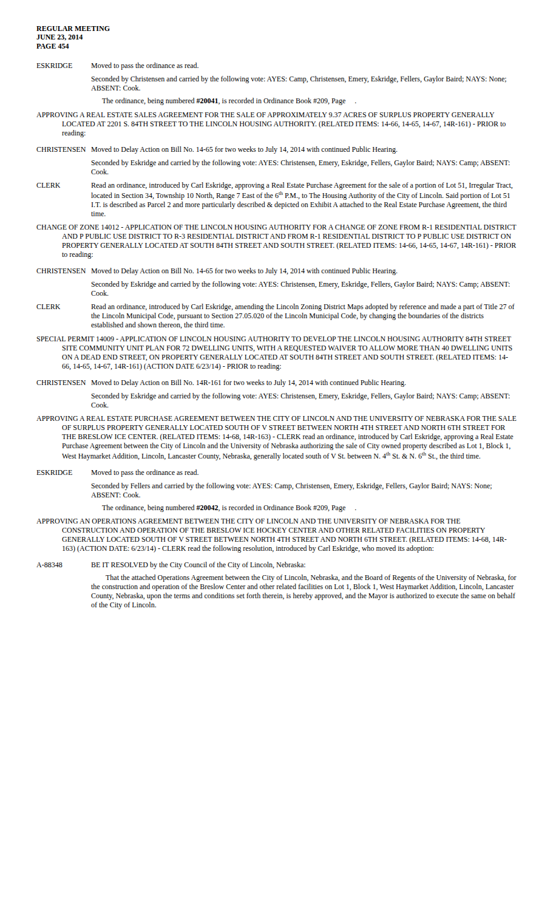REGULAR MEETING
JUNE 23, 2014
PAGE 454
ESKRIDGE
Moved to pass the ordinance as read.
Seconded by Christensen and carried by the following vote: AYES: Camp, Christensen, Emery, Eskridge, Fellers, Gaylor Baird; NAYS: None; ABSENT: Cook.
The ordinance, being numbered #20041, is recorded in Ordinance Book #209, Page .
APPROVING A REAL ESTATE SALES AGREEMENT FOR THE SALE OF APPROXIMATELY 9.37 ACRES OF SURPLUS PROPERTY GENERALLY LOCATED AT 2201 S. 84TH STREET TO THE LINCOLN HOUSING AUTHORITY. (RELATED ITEMS: 14-66, 14-65, 14-67, 14R-161) - PRIOR to reading:
CHRISTENSEN
Moved to Delay Action on Bill No. 14-65 for two weeks to July 14, 2014 with continued Public Hearing.
Seconded by Eskridge and carried by the following vote: AYES: Christensen, Emery, Eskridge, Fellers, Gaylor Baird; NAYS: Camp; ABSENT: Cook.
CLERK
Read an ordinance, introduced by Carl Eskridge, approving a Real Estate Purchase Agreement for the sale of a portion of Lot 51, Irregular Tract, located in Section 34, Township 10 North, Range 7 East of the 6th P.M., to The Housing Authority of the City of Lincoln. Said portion of Lot 51 I.T. is described as Parcel 2 and more particularly described & depicted on Exhibit A attached to the Real Estate Purchase Agreement, the third time.
CHANGE OF ZONE 14012 - APPLICATION OF THE LINCOLN HOUSING AUTHORITY FOR A CHANGE OF ZONE FROM R-1 RESIDENTIAL DISTRICT AND P PUBLIC USE DISTRICT TO R-3 RESIDENTIAL DISTRICT AND FROM R-1 RESIDENTIAL DISTRICT TO P PUBLIC USE DISTRICT ON PROPERTY GENERALLY LOCATED AT SOUTH 84TH STREET AND SOUTH STREET. (RELATED ITEMS: 14-66, 14-65, 14-67, 14R-161) - PRIOR to reading:
CHRISTENSEN
Moved to Delay Action on Bill No. 14-65 for two weeks to July 14, 2014 with continued Public Hearing.
Seconded by Eskridge and carried by the following vote: AYES: Christensen, Emery, Eskridge, Fellers, Gaylor Baird; NAYS: Camp; ABSENT: Cook.
CLERK
Read an ordinance, introduced by Carl Eskridge, amending the Lincoln Zoning District Maps adopted by reference and made a part of Title 27 of the Lincoln Municipal Code, pursuant to Section 27.05.020 of the Lincoln Municipal Code, by changing the boundaries of the districts established and shown thereon, the third time.
SPECIAL PERMIT 14009 - APPLICATION OF LINCOLN HOUSING AUTHORITY TO DEVELOP THE LINCOLN HOUSING AUTHORITY 84TH STREET SITE COMMUNITY UNIT PLAN FOR 72 DWELLING UNITS, WITH A REQUESTED WAIVER TO ALLOW MORE THAN 40 DWELLING UNITS ON A DEAD END STREET, ON PROPERTY GENERALLY LOCATED AT SOUTH 84TH STREET AND SOUTH STREET. (RELATED ITEMS: 14-66, 14-65, 14-67, 14R-161) (ACTION DATE 6/23/14) - PRIOR to reading:
CHRISTENSEN
Moved to Delay Action on Bill No. 14R-161 for two weeks to July 14, 2014 with continued Public Hearing.
Seconded by Eskridge and carried by the following vote: AYES: Christensen, Emery, Eskridge, Fellers, Gaylor Baird; NAYS: Camp; ABSENT: Cook.
APPROVING A REAL ESTATE PURCHASE AGREEMENT BETWEEN THE CITY OF LINCOLN AND THE UNIVERSITY OF NEBRASKA FOR THE SALE OF SURPLUS PROPERTY GENERALLY LOCATED SOUTH OF V STREET BETWEEN NORTH 4TH STREET AND NORTH 6TH STREET FOR THE BRESLOW ICE CENTER. (RELATED ITEMS: 14-68, 14R-163) - CLERK read an ordinance, introduced by Carl Eskridge, approving a Real Estate Purchase Agreement between the City of Lincoln and the University of Nebraska authorizing the sale of City owned property described as Lot 1, Block 1, West Haymarket Addition, Lincoln, Lancaster County, Nebraska, generally located south of V St. between N. 4th St. & N. 6th St., the third time.
ESKRIDGE
Moved to pass the ordinance as read.
Seconded by Fellers and carried by the following vote: AYES: Camp, Christensen, Emery, Eskridge, Fellers, Gaylor Baird; NAYS: None; ABSENT: Cook.
The ordinance, being numbered #20042, is recorded in Ordinance Book #209, Page .
APPROVING AN OPERATIONS AGREEMENT BETWEEN THE CITY OF LINCOLN AND THE UNIVERSITY OF NEBRASKA FOR THE CONSTRUCTION AND OPERATION OF THE BRESLOW ICE HOCKEY CENTER AND OTHER RELATED FACILITIES ON PROPERTY GENERALLY LOCATED SOUTH OF V STREET BETWEEN NORTH 4TH STREET AND NORTH 6TH STREET. (RELATED ITEMS: 14-68, 14R-163) (ACTION DATE: 6/23/14) - CLERK read the following resolution, introduced by Carl Eskridge, who moved its adoption:
A-88348
BE IT RESOLVED by the City Council of the City of Lincoln, Nebraska:
That the attached Operations Agreement between the City of Lincoln, Nebraska, and the Board of Regents of the University of Nebraska, for the construction and operation of the Breslow Center and other related facilities on Lot 1, Block 1, West Haymarket Addition, Lincoln, Lancaster County, Nebraska, upon the terms and conditions set forth therein, is hereby approved, and the Mayor is authorized to execute the same on behalf of the City of Lincoln.